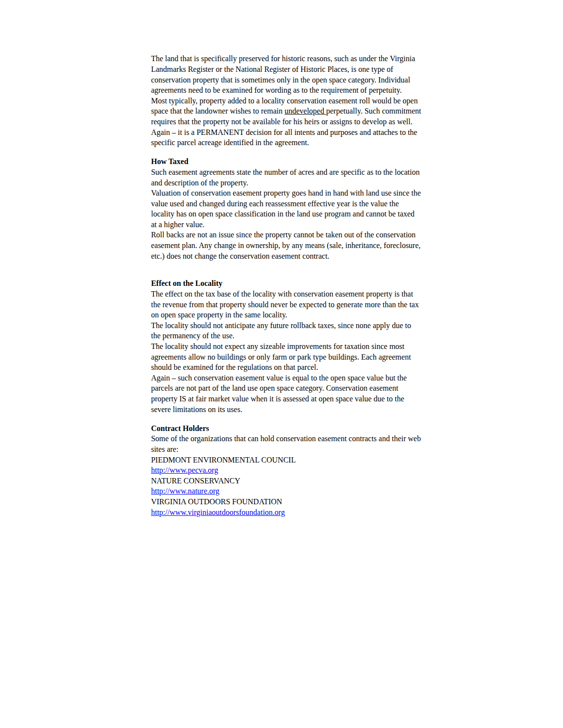The land that is specifically preserved for historic reasons, such as under the Virginia Landmarks Register or the National Register of Historic Places, is one type of conservation property that is sometimes only in the open space category. Individual agreements need to be examined for wording as to the requirement of perpetuity.
Most typically, property added to a locality conservation easement roll would be open space that the landowner wishes to remain undeveloped perpetually. Such commitment requires that the property not be available for his heirs or assigns to develop as well. Again – it is a PERMANENT decision for all intents and purposes and attaches to the specific parcel acreage identified in the agreement.
How Taxed
Such easement agreements state the number of acres and are specific as to the location and description of the property.
Valuation of conservation easement property goes hand in hand with land use since the value used and changed during each reassessment effective year is the value the locality has on open space classification in the land use program and cannot be taxed at a higher value.
Roll backs are not an issue since the property cannot be taken out of the conservation easement plan. Any change in ownership, by any means (sale, inheritance, foreclosure, etc.) does not change the conservation easement contract.
Effect on the Locality
The effect on the tax base of the locality with conservation easement property is that the revenue from that property should never be expected to generate more than the tax on open space property in the same locality.
The locality should not anticipate any future rollback taxes, since none apply due to the permanency of the use.
The locality should not expect any sizeable improvements for taxation since most agreements allow no buildings or only farm or park type buildings. Each agreement should be examined for the regulations on that parcel.
Again – such conservation easement value is equal to the open space value but the parcels are not part of the land use open space category. Conservation easement property IS at fair market value when it is assessed at open space value due to the severe limitations on its uses.
Contract Holders
Some of the organizations that can hold conservation easement contracts and their web sites are:
PIEDMONT ENVIRONMENTAL COUNCIL
http://www.pecva.org
NATURE CONSERVANCY
http://www.nature.org
VIRGINIA OUTDOORS FOUNDATION
http://www.virginiaoutdoorsfoundation.org